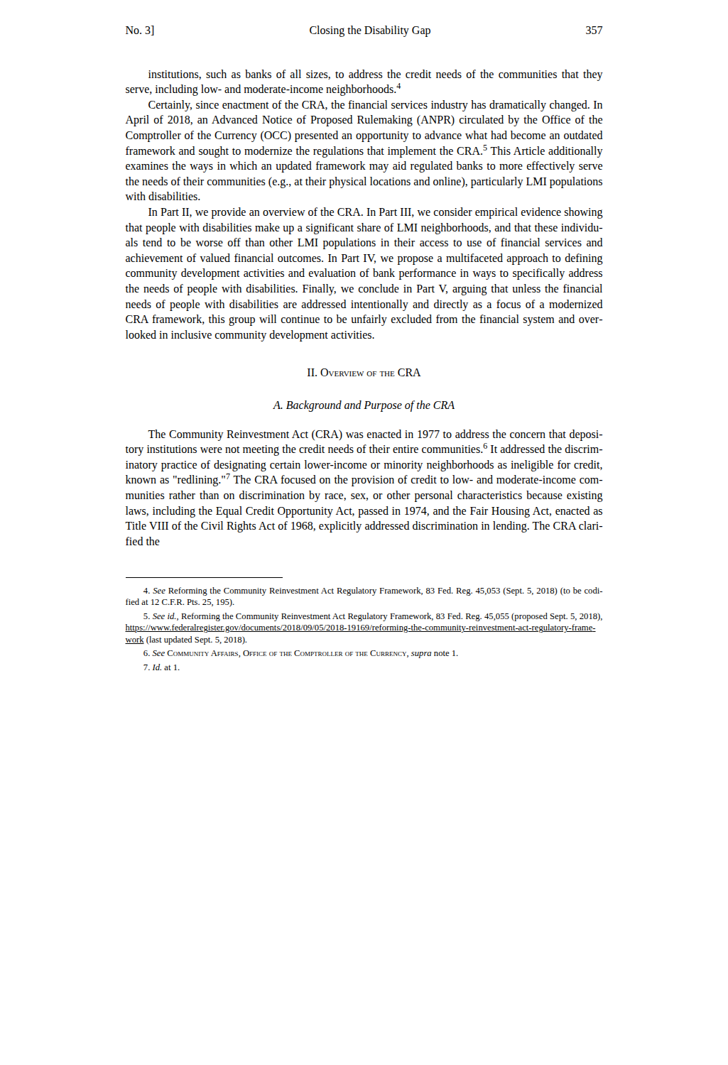No. 3] Closing the Disability Gap 357
institutions, such as banks of all sizes, to address the credit needs of the communities that they serve, including low- and moderate-income neighborhoods.4
Certainly, since enactment of the CRA, the financial services industry has dramatically changed. In April of 2018, an Advanced Notice of Proposed Rulemaking (ANPR) circulated by the Office of the Comptroller of the Currency (OCC) presented an opportunity to advance what had become an outdated framework and sought to modernize the regulations that implement the CRA.5 This Article additionally examines the ways in which an updated framework may aid regulated banks to more effectively serve the needs of their communities (e.g., at their physical locations and online), particularly LMI populations with disabilities.
In Part II, we provide an overview of the CRA. In Part III, we consider empirical evidence showing that people with disabilities make up a significant share of LMI neighborhoods, and that these individuals tend to be worse off than other LMI populations in their access to use of financial services and achievement of valued financial outcomes. In Part IV, we propose a multifaceted approach to defining community development activities and evaluation of bank performance in ways to specifically address the needs of people with disabilities. Finally, we conclude in Part V, arguing that unless the financial needs of people with disabilities are addressed intentionally and directly as a focus of a modernized CRA framework, this group will continue to be unfairly excluded from the financial system and overlooked in inclusive community development activities.
II. Overview of the CRA
A. Background and Purpose of the CRA
The Community Reinvestment Act (CRA) was enacted in 1977 to address the concern that depository institutions were not meeting the credit needs of their entire communities.6 It addressed the discriminatory practice of designating certain lower-income or minority neighborhoods as ineligible for credit, known as "redlining."7 The CRA focused on the provision of credit to low- and moderate-income communities rather than on discrimination by race, sex, or other personal characteristics because existing laws, including the Equal Credit Opportunity Act, passed in 1974, and the Fair Housing Act, enacted as Title VIII of the Civil Rights Act of 1968, explicitly addressed discrimination in lending. The CRA clarified the
4. See Reforming the Community Reinvestment Act Regulatory Framework, 83 Fed. Reg. 45,053 (Sept. 5, 2018) (to be codified at 12 C.F.R. Pts. 25, 195).
5. See id., Reforming the Community Reinvestment Act Regulatory Framework, 83 Fed. Reg. 45,055 (proposed Sept. 5, 2018), https://www.federalregister.gov/documents/2018/09/05/2018-19169/reforming-the-community-reinvestment-act-regulatory-framework (last updated Sept. 5, 2018).
6. See Community Affairs, Office of the Comptroller of the Currency, supra note 1.
7. Id. at 1.